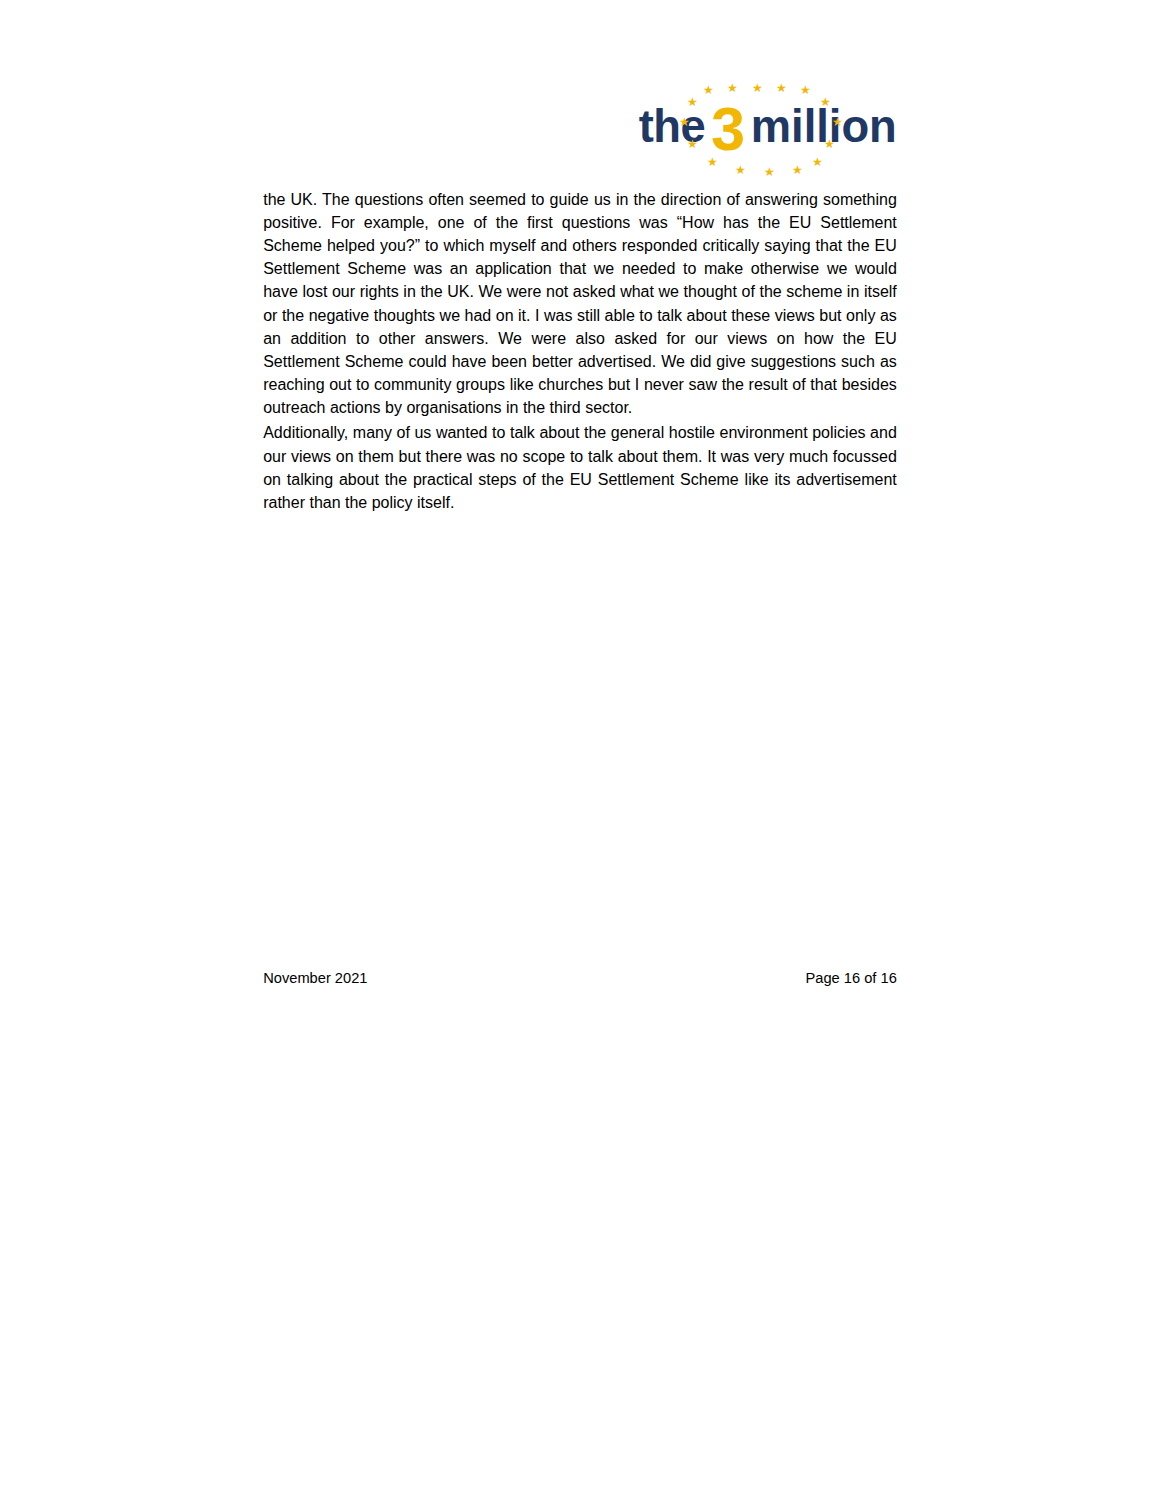★ ★ ★ ★ ★ ★ ★ ★ ★ ★ ★ ★ ★ ★ ★ ★
the 3 million
the UK. The questions often seemed to guide us in the direction of answering something positive. For example, one of the first questions was “How has the EU Settlement Scheme helped you?” to which myself and others responded critically saying that the EU Settlement Scheme was an application that we needed to make otherwise we would have lost our rights in the UK. We were not asked what we thought of the scheme in itself or the negative thoughts we had on it. I was still able to talk about these views but only as an addition to other answers. We were also asked for our views on how the EU Settlement Scheme could have been better advertised. We did give suggestions such as reaching out to community groups like churches but I never saw the result of that besides outreach actions by organisations in the third sector.
Additionally, many of us wanted to talk about the general hostile environment policies and our views on them but there was no scope to talk about them. It was very much focussed on talking about the practical steps of the EU Settlement Scheme like its advertisement rather than the policy itself.
November 2021 Page 16 of 16